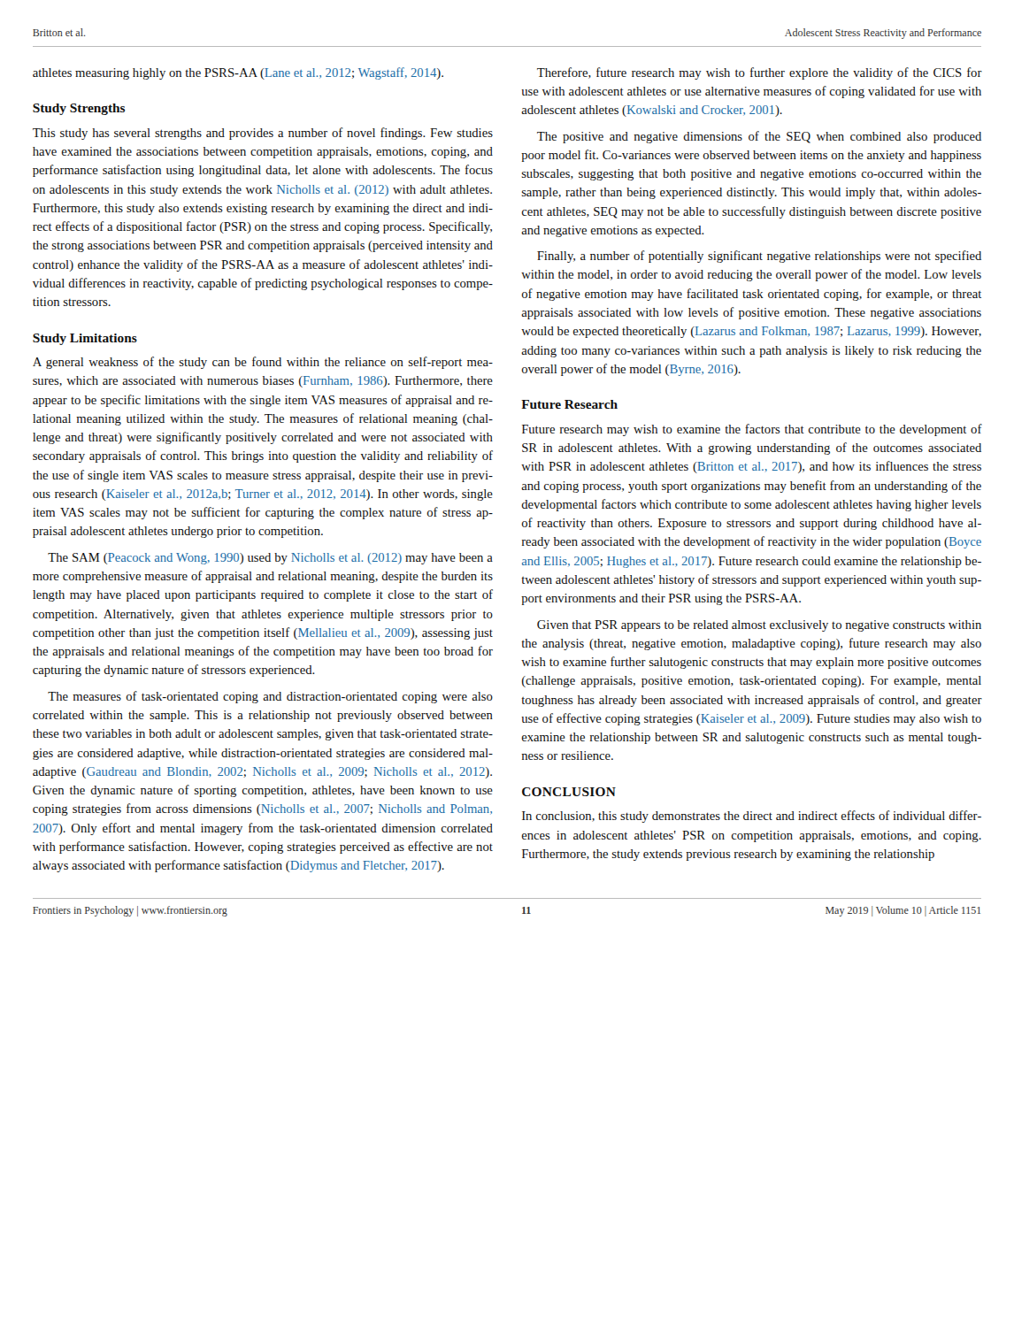Britton et al.
Adolescent Stress Reactivity and Performance
athletes measuring highly on the PSRS-AA (Lane et al., 2012; Wagstaff, 2014).
Study Strengths
This study has several strengths and provides a number of novel findings. Few studies have examined the associations between competition appraisals, emotions, coping, and performance satisfaction using longitudinal data, let alone with adolescents. The focus on adolescents in this study extends the work Nicholls et al. (2012) with adult athletes. Furthermore, this study also extends existing research by examining the direct and indirect effects of a dispositional factor (PSR) on the stress and coping process. Specifically, the strong associations between PSR and competition appraisals (perceived intensity and control) enhance the validity of the PSRS-AA as a measure of adolescent athletes' individual differences in reactivity, capable of predicting psychological responses to competition stressors.
Study Limitations
A general weakness of the study can be found within the reliance on self-report measures, which are associated with numerous biases (Furnham, 1986). Furthermore, there appear to be specific limitations with the single item VAS measures of appraisal and relational meaning utilized within the study. The measures of relational meaning (challenge and threat) were significantly positively correlated and were not associated with secondary appraisals of control. This brings into question the validity and reliability of the use of single item VAS scales to measure stress appraisal, despite their use in previous research (Kaiseler et al., 2012a,b; Turner et al., 2012, 2014). In other words, single item VAS scales may not be sufficient for capturing the complex nature of stress appraisal adolescent athletes undergo prior to competition.
The SAM (Peacock and Wong, 1990) used by Nicholls et al. (2012) may have been a more comprehensive measure of appraisal and relational meaning, despite the burden its length may have placed upon participants required to complete it close to the start of competition. Alternatively, given that athletes experience multiple stressors prior to competition other than just the competition itself (Mellalieu et al., 2009), assessing just the appraisals and relational meanings of the competition may have been too broad for capturing the dynamic nature of stressors experienced.
The measures of task-orientated coping and distraction-orientated coping were also correlated within the sample. This is a relationship not previously observed between these two variables in both adult or adolescent samples, given that task-orientated strategies are considered adaptive, while distraction-orientated strategies are considered maladaptive (Gaudreau and Blondin, 2002; Nicholls et al., 2009; Nicholls et al., 2012). Given the dynamic nature of sporting competition, athletes, have been known to use coping strategies from across dimensions (Nicholls et al., 2007; Nicholls and Polman, 2007). Only effort and mental imagery from the task-orientated dimension correlated with performance satisfaction. However, coping strategies perceived as effective are not always associated with performance satisfaction (Didymus and Fletcher, 2017).
Therefore, future research may wish to further explore the validity of the CICS for use with adolescent athletes or use alternative measures of coping validated for use with adolescent athletes (Kowalski and Crocker, 2001).
The positive and negative dimensions of the SEQ when combined also produced poor model fit. Co-variances were observed between items on the anxiety and happiness subscales, suggesting that both positive and negative emotions co-occurred within the sample, rather than being experienced distinctly. This would imply that, within adolescent athletes, SEQ may not be able to successfully distinguish between discrete positive and negative emotions as expected.
Finally, a number of potentially significant negative relationships were not specified within the model, in order to avoid reducing the overall power of the model. Low levels of negative emotion may have facilitated task orientated coping, for example, or threat appraisals associated with low levels of positive emotion. These negative associations would be expected theoretically (Lazarus and Folkman, 1987; Lazarus, 1999). However, adding too many co-variances within such a path analysis is likely to risk reducing the overall power of the model (Byrne, 2016).
Future Research
Future research may wish to examine the factors that contribute to the development of SR in adolescent athletes. With a growing understanding of the outcomes associated with PSR in adolescent athletes (Britton et al., 2017), and how its influences the stress and coping process, youth sport organizations may benefit from an understanding of the developmental factors which contribute to some adolescent athletes having higher levels of reactivity than others. Exposure to stressors and support during childhood have already been associated with the development of reactivity in the wider population (Boyce and Ellis, 2005; Hughes et al., 2017). Future research could examine the relationship between adolescent athletes' history of stressors and support experienced within youth support environments and their PSR using the PSRS-AA.
Given that PSR appears to be related almost exclusively to negative constructs within the analysis (threat, negative emotion, maladaptive coping), future research may also wish to examine further salutogenic constructs that may explain more positive outcomes (challenge appraisals, positive emotion, task-orientated coping). For example, mental toughness has already been associated with increased appraisals of control, and greater use of effective coping strategies (Kaiseler et al., 2009). Future studies may also wish to examine the relationship between SR and salutogenic constructs such as mental toughness or resilience.
Conclusion
In conclusion, this study demonstrates the direct and indirect effects of individual differences in adolescent athletes' PSR on competition appraisals, emotions, and coping. Furthermore, the study extends previous research by examining the relationship
Frontiers in Psychology | www.frontiersin.org
11
May 2019 | Volume 10 | Article 1151